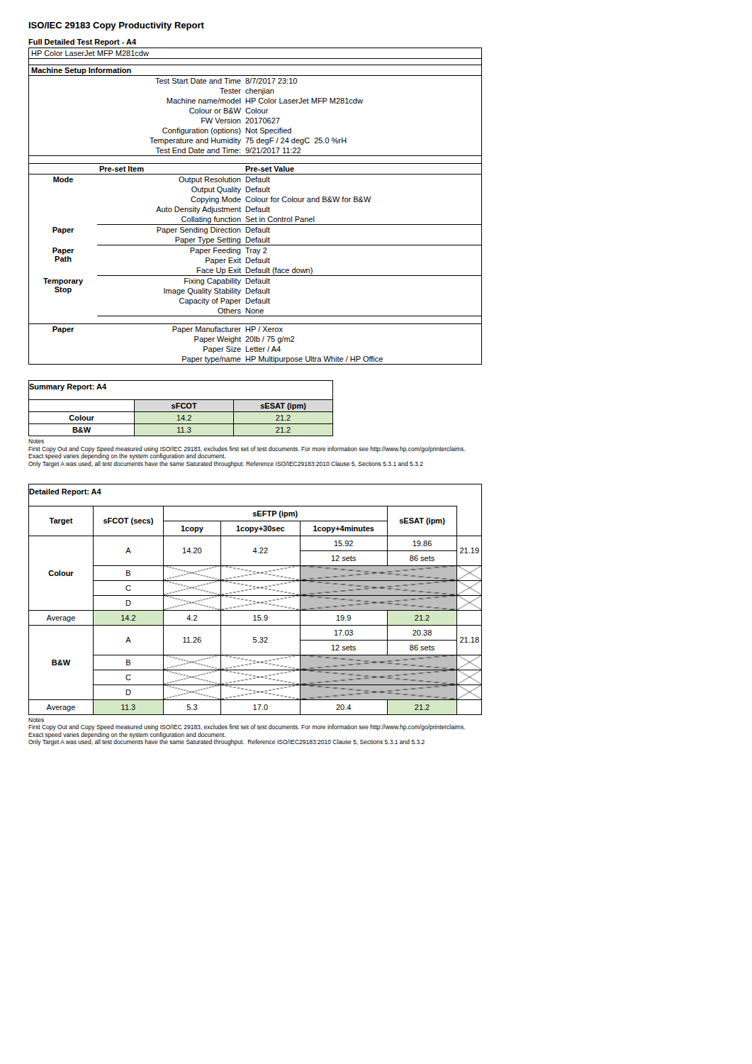ISO/IEC 29183 Copy Productivity Report
Full Detailed Test Report - A4
| HP Color LaserJet MFP M281cdw | |
| Machine Setup Information |
| | Test Start Date and Time | 8/7/2017 23:10 |
| | Tester | chenjian |
| | Machine name/model | HP Color LaserJet MFP M281cdw |
| | Colour or B&W | Colour |
| | FW Version | 20170627 |
| | Configuration (options) | Not Specified |
| | Temperature and Humidity | 75 degF / 24 degC 25.0 %rH |
| | Test End Date and Time: | 9/21/2017 11:22 |
| | Pre-set Item | Pre-set Value |
| Mode | Output Resolution | Default |
| Output Quality | Default |
| Copying Mode | Colour for Colour and B&W for B&W |
| Auto Density Adjustment | Default |
| Collating function | Set in Control Panel |
| Paper | Paper Sending Direction | Default |
| Paper Type Setting | Default |
| Paper Path | Paper Feeding | Tray 2 |
| Paper Exit | Default |
| Face Up Exit | Default (face down) |
| Temporary Stop | Fixing Capability | Default |
| Image Quality Stability | Default |
| Capacity of Paper | Default |
| Others | None |
| Paper | Paper Manufacturer | HP / Xerox |
| Paper Weight | 20lb / 75 g/m2 |
| Paper Size | Letter / A4 |
| Paper type/name | HP Multipurpose Ultra White / HP Office |
| Summary Report: A4 |
| | sFCOT | sESAT (ipm) |
| Colour | 14.2 | 21.2 |
| B&W | 11.3 | 21.2 |
Notes
First Copy Out and Copy Speed measured using ISO/IEC 29183, excludes first set of test documents. For more information see http://www.hp.com/go/printerclaims. Exact speed varies depending on the system configuration and document.
Only Target A was used, all test documents have the same Saturated throughput. Reference ISO/IEC29183:2010 Clause 5, Sections 5.3.1 and 5.3.2
| Detailed Report: A4 |
| Target | sFCOT (secs) | sEFTP (ipm) | sESAT (ipm) |
| 1copy | 1copy+30sec | 1copy+4minutes |
| Colour | A | 14.20 | 4.22 | 15.92 | 19.86 | 21.19 |
| 12 sets | 86 sets |
| B | | | | |
| C | | | | |
| D | | | | |
| Average | 14.2 | 4.2 | 15.9 | 19.9 | 21.2 |
| B&W | A | 11.26 | 5.32 | 17.03 | 20.38 | 21.18 |
| 12 sets | 86 sets |
| B | | | | |
| C | | | | |
| D | | | | |
| Average | 11.3 | 5.3 | 17.0 | 20.4 | 21.2 |
Notes
First Copy Out and Copy Speed measured using ISO/IEC 29183, excludes first set of test documents. For more information see http://www.hp.com/go/printerclaims. Exact speed varies depending on the system configuration and document.
Only Target A was used, all test documents have the same Saturated throughput. Reference ISO/IEC29183:2010 Clause 5, Sections 5.3.1 and 5.3.2